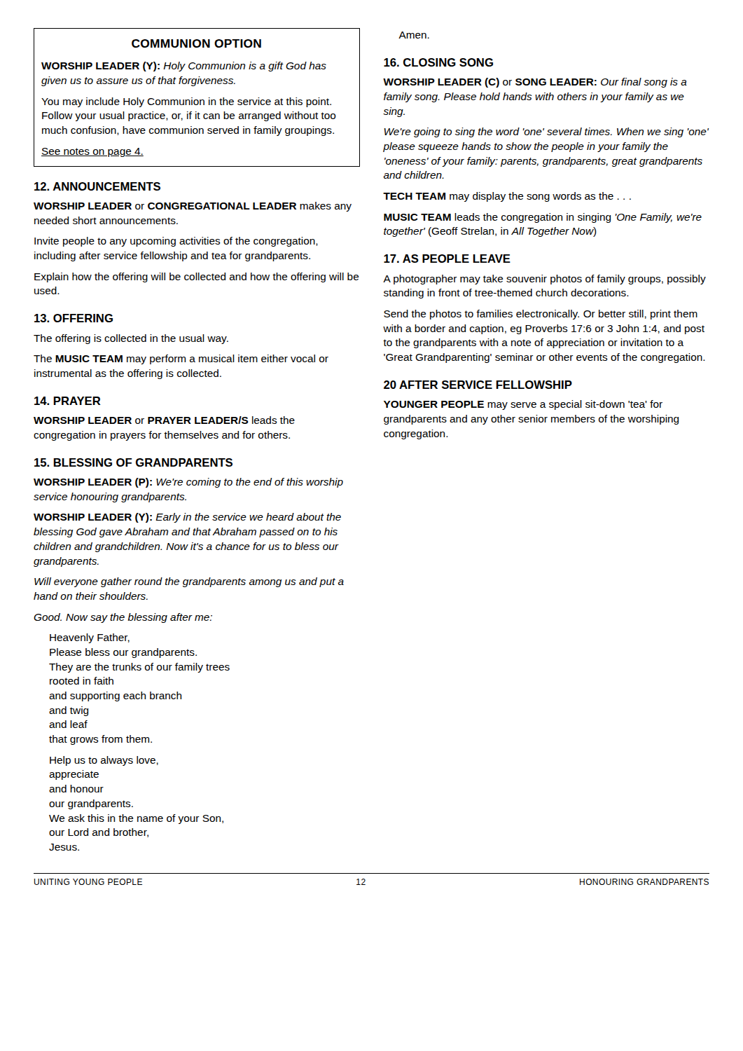COMMUNION OPTION
WORSHIP LEADER (Y): Holy Communion is a gift God has given us to assure us of that forgiveness.
You may include Holy Communion in the service at this point. Follow your usual practice, or, if it can be arranged without too much confusion, have communion served in family groupings.
See notes on page 4.
12. ANNOUNCEMENTS
WORSHIP LEADER or CONGREGATIONAL LEADER makes any needed short announcements.
Invite people to any upcoming activities of the congregation, including after service fellowship and tea for grandparents.
Explain how the offering will be collected and how the offering will be used.
13. OFFERING
The offering is collected in the usual way.
The MUSIC TEAM may perform a musical item either vocal or instrumental as the offering is collected.
14. PRAYER
WORSHIP LEADER or PRAYER LEADER/S leads the congregation in prayers for themselves and for others.
15. BLESSING OF GRANDPARENTS
WORSHIP LEADER (P): We're coming to the end of this worship service honouring grandparents.
WORSHIP LEADER (Y): Early in the service we heard about the blessing God gave Abraham and that Abraham passed on to his children and grandchildren. Now it's a chance for us to bless our grandparents.
Will everyone gather round the grandparents among us and put a hand on their shoulders.
Good. Now say the blessing after me:
Heavenly Father,
Please bless our grandparents.
They are the trunks of our family trees
rooted in faith
and supporting each branch
and twig
and leaf
that grows from them.
Help us to always love,
appreciate
and honour
our grandparents.
We ask this in the name of your Son,
our Lord and brother,
Jesus.
Amen.
16. CLOSING SONG
WORSHIP LEADER (C) or SONG LEADER: Our final song is a family song. Please hold hands with others in your family as we sing.
We're going to sing the word 'one' several times. When we sing 'one' please squeeze hands to show the people in your family the 'oneness' of your family: parents, grandparents, great grandparents and children.
TECH TEAM may display the song words as the . . .
MUSIC TEAM leads the congregation in singing 'One Family, we're together' (Geoff Strelan, in All Together Now)
17. AS PEOPLE LEAVE
A photographer may take souvenir photos of family groups, possibly standing in front of tree-themed church decorations.
Send the photos to families electronically. Or better still, print them with a border and caption, eg Proverbs 17:6 or 3 John 1:4, and post to the grandparents with a note of appreciation or invitation to a 'Great Grandparenting' seminar or other events of the congregation.
20 AFTER SERVICE FELLOWSHIP
YOUNGER PEOPLE may serve a special sit-down 'tea' for grandparents and any other senior members of the worshiping congregation.
UNITING YOUNG PEOPLE 12 HONOURING GRANDPARENTS